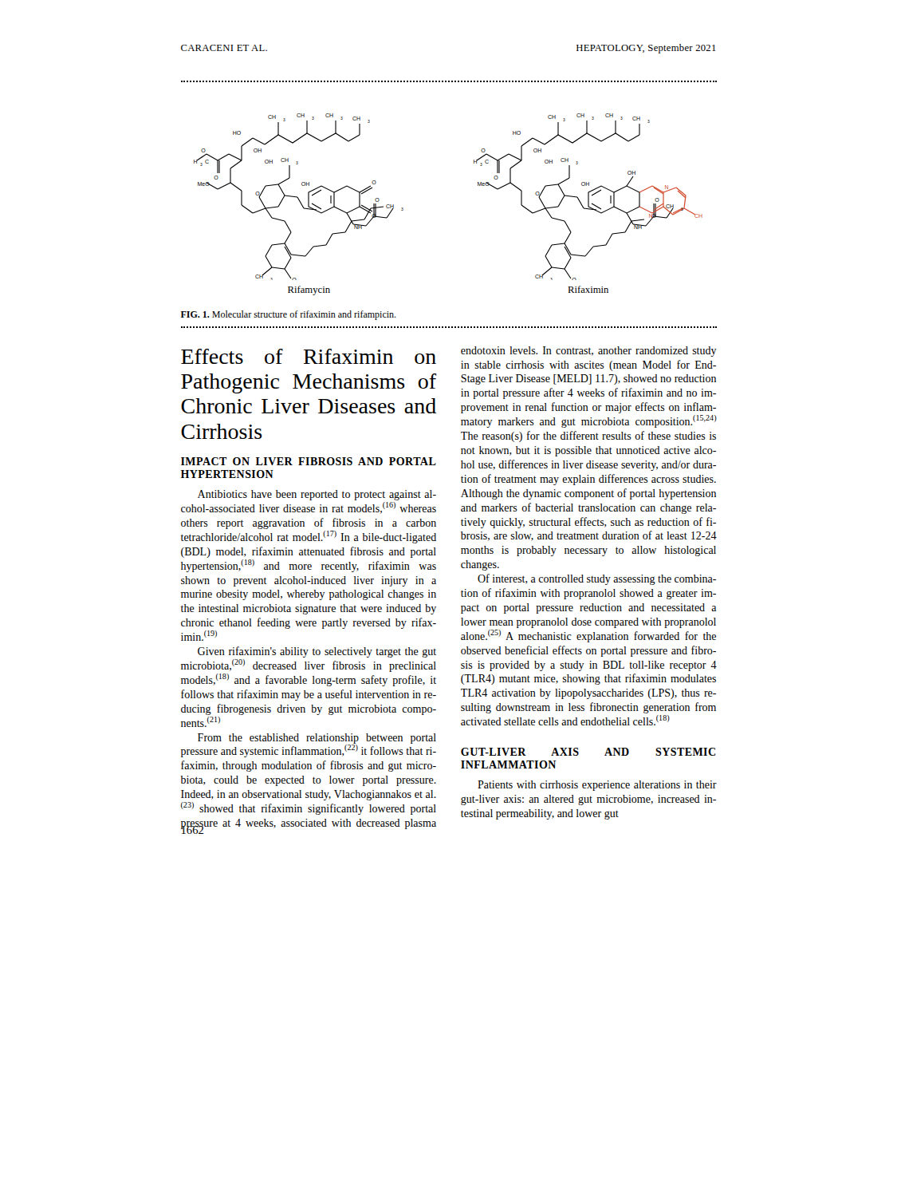CARACENI ET AL.
HEPATOLOGY, September 2021
CH3 CH3 CH3 CH3 HO OH OH CH3 O O H3C MeO OH O O O CH3 NH CH3 O O
Rifamycin
CH3 CH3 CH3 CH3 HO OH OH CH3 O O H3C MeO OH OH O O CH3 NH CH3 O O N N CH3
Rifaximin
FIG. 1. Molecular structure of rifaximin and rifampicin.
Effects of Rifaximin on Pathogenic Mechanisms of Chronic Liver Diseases and Cirrhosis
IMPACT ON LIVER FIBROSIS AND PORTAL HYPERTENSION
Antibiotics have been reported to protect against alcohol-associated liver disease in rat models,(16) whereas others report aggravation of fibrosis in a carbon tetrachloride/alcohol rat model.(17) In a bile-duct-ligated (BDL) model, rifaximin attenuated fibrosis and portal hypertension,(18) and more recently, rifaximin was shown to prevent alcohol-induced liver injury in a murine obesity model, whereby pathological changes in the intestinal microbiota signature that were induced by chronic ethanol feeding were partly reversed by rifaximin.(19)
Given rifaximin's ability to selectively target the gut microbiota,(20) decreased liver fibrosis in preclinical models,(18) and a favorable long-term safety profile, it follows that rifaximin may be a useful intervention in reducing fibrogenesis driven by gut microbiota components.(21)
From the established relationship between portal pressure and systemic inflammation,(22) it follows that rifaximin, through modulation of fibrosis and gut microbiota, could be expected to lower portal pressure. Indeed, in an observational study, Vlachogiannakos et al.(23) showed that rifaximin significantly lowered portal pressure at 4 weeks, associated with decreased plasma endotoxin levels. In contrast, another randomized study in stable cirrhosis with ascites (mean Model for End-Stage Liver Disease [MELD] 11.7), showed no reduction in portal pressure after 4 weeks of rifaximin and no improvement in renal function or major effects on inflammatory markers and gut microbiota composition.(15,24) The reason(s) for the different results of these studies is not known, but it is possible that unnoticed active alcohol use, differences in liver disease severity, and/or duration of treatment may explain differences across studies. Although the dynamic component of portal hypertension and markers of bacterial translocation can change relatively quickly, structural effects, such as reduction of fibrosis, are slow, and treatment duration of at least 12-24 months is probably necessary to allow histological changes.
Of interest, a controlled study assessing the combination of rifaximin with propranolol showed a greater impact on portal pressure reduction and necessitated a lower mean propranolol dose compared with propranolol alone.(25) A mechanistic explanation forwarded for the observed beneficial effects on portal pressure and fibrosis is provided by a study in BDL toll-like receptor 4 (TLR4) mutant mice, showing that rifaximin modulates TLR4 activation by lipopolysaccharides (LPS), thus resulting downstream in less fibronectin generation from activated stellate cells and endothelial cells.(18)
GUT-LIVER AXIS AND SYSTEMIC INFLAMMATION
Patients with cirrhosis experience alterations in their gut-liver axis: an altered gut microbiome, increased intestinal permeability, and lower gut
1662